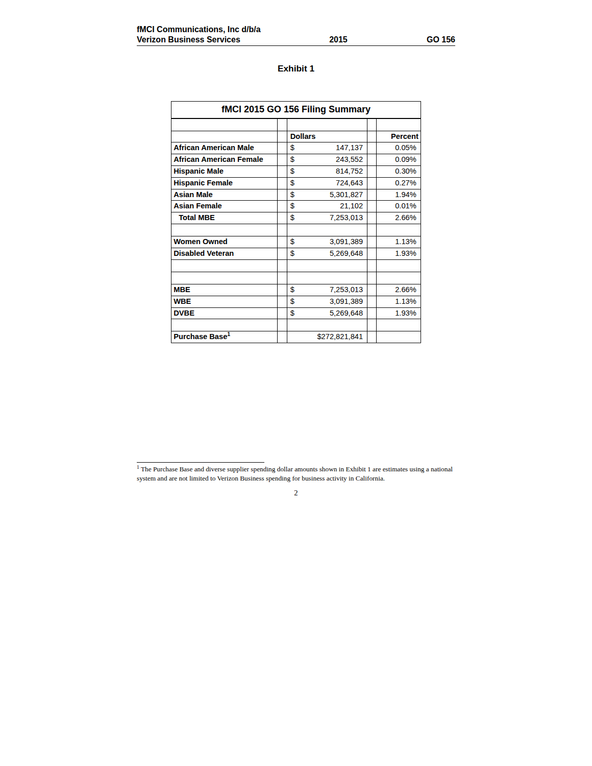fMCI Communications, Inc d/b/a Verizon Business Services 2015 GO 156
Exhibit 1
fMCI 2015 GO 156 Filing Summary
| | | Dollars | | Percent |
| African American Male | | $ 147,137 | | 0.05% |
| African American Female | | $ 243,552 | | 0.09% |
| Hispanic Male | | $ 814,752 | | 0.30% |
| Hispanic Female | | $ 724,643 | | 0.27% |
| Asian Male | | $ 5,301,827 | | 1.94% |
| Asian Female | | $ 21,102 | | 0.01% |
| Total MBE | | $ 7,253,013 | | 2.66% |
| Women Owned | | $ 3,091,389 | | 1.13% |
| Disabled Veteran | | $ 5,269,648 | | 1.93% |
| MBE | | $ 7,253,013 | | 2.66% |
| WBE | | $ 3,091,389 | | 1.13% |
| DVBE | | $ 5,269,648 | | 1.93% |
| Purchase Base 1 | | $ 272,821,841 | | |
1 The Purchase Base and diverse supplier spending dollar amounts shown in Exhibit 1 are estimates using a national system and are not limited to Verizon Business spending for business activity in California.
2